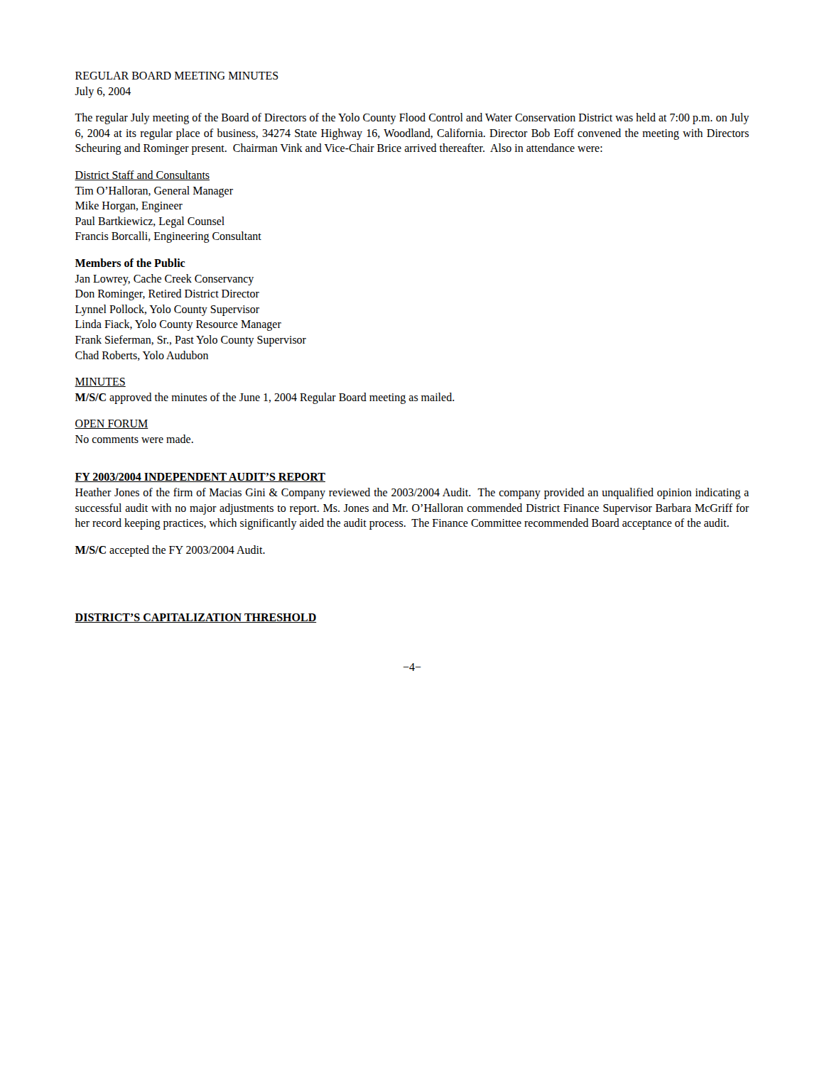REGULAR BOARD MEETING MINUTES
July 6, 2004
The regular July meeting of the Board of Directors of the Yolo County Flood Control and Water Conservation District was held at 7:00 p.m. on July 6, 2004 at its regular place of business, 34274 State Highway 16, Woodland, California. Director Bob Eoff convened the meeting with Directors Scheuring and Rominger present. Chairman Vink and Vice-Chair Brice arrived thereafter. Also in attendance were:
District Staff and Consultants
Tim O’Halloran, General Manager
Mike Horgan, Engineer
Paul Bartkiewicz, Legal Counsel
Francis Borcalli, Engineering Consultant
Members of the Public
Jan Lowrey, Cache Creek Conservancy
Don Rominger, Retired District Director
Lynnel Pollock, Yolo County Supervisor
Linda Fiack, Yolo County Resource Manager
Frank Sieferman, Sr., Past Yolo County Supervisor
Chad Roberts, Yolo Audubon
MINUTES
M/S/C approved the minutes of the June 1, 2004 Regular Board meeting as mailed.
OPEN FORUM
No comments were made.
FY 2003/2004 INDEPENDENT AUDIT’S REPORT
Heather Jones of the firm of Macias Gini & Company reviewed the 2003/2004 Audit. The company provided an unqualified opinion indicating a successful audit with no major adjustments to report. Ms. Jones and Mr. O’Halloran commended District Finance Supervisor Barbara McGriff for her record keeping practices, which significantly aided the audit process. The Finance Committee recommended Board acceptance of the audit.
M/S/C accepted the FY 2003/2004 Audit.
DISTRICT’S CAPITALIZATION THRESHOLD
−4−